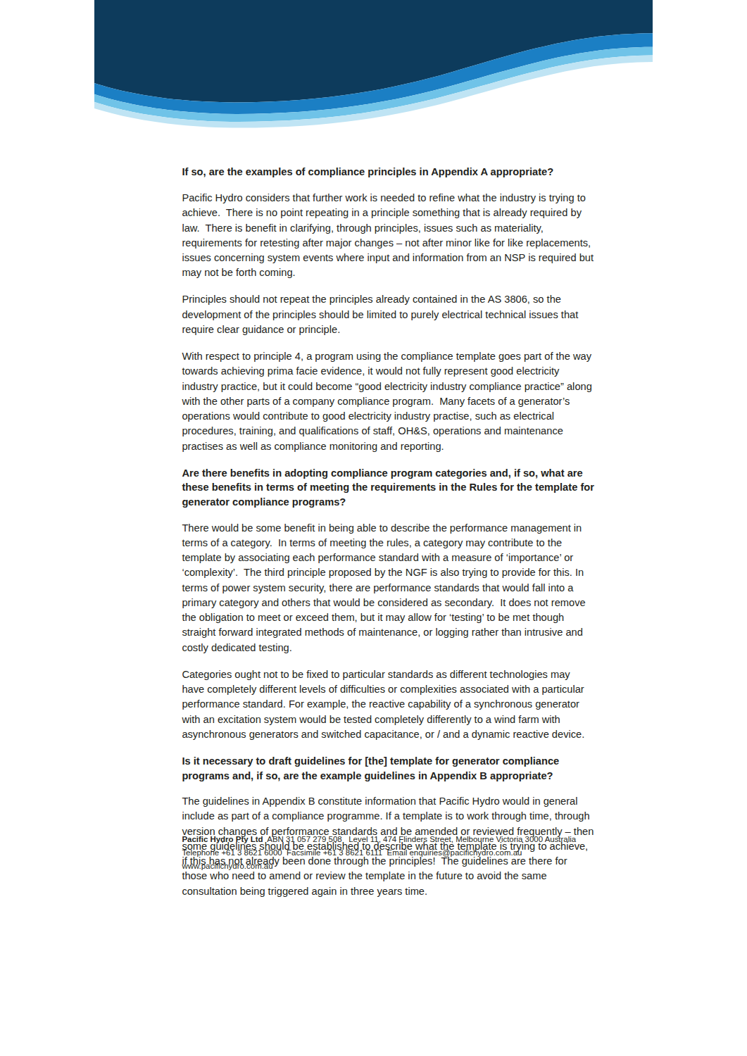If so, are the examples of compliance principles in Appendix A appropriate?
Pacific Hydro considers that further work is needed to refine what the industry is trying to achieve. There is no point repeating in a principle something that is already required by law. There is benefit in clarifying, through principles, issues such as materiality, requirements for retesting after major changes – not after minor like for like replacements, issues concerning system events where input and information from an NSP is required but may not be forth coming.
Principles should not repeat the principles already contained in the AS 3806, so the development of the principles should be limited to purely electrical technical issues that require clear guidance or principle.
With respect to principle 4, a program using the compliance template goes part of the way towards achieving prima facie evidence, it would not fully represent good electricity industry practice, but it could become “good electricity industry compliance practice” along with the other parts of a company compliance program. Many facets of a generator’s operations would contribute to good electricity industry practise, such as electrical procedures, training, and qualifications of staff, OH&S, operations and maintenance practises as well as compliance monitoring and reporting.
Are there benefits in adopting compliance program categories and, if so, what are these benefits in terms of meeting the requirements in the Rules for the template for generator compliance programs?
There would be some benefit in being able to describe the performance management in terms of a category. In terms of meeting the rules, a category may contribute to the template by associating each performance standard with a measure of ‘importance’ or ‘complexity’. The third principle proposed by the NGF is also trying to provide for this. In terms of power system security, there are performance standards that would fall into a primary category and others that would be considered as secondary. It does not remove the obligation to meet or exceed them, but it may allow for ‘testing’ to be met though straight forward integrated methods of maintenance, or logging rather than intrusive and costly dedicated testing.
Categories ought not to be fixed to particular standards as different technologies may have completely different levels of difficulties or complexities associated with a particular performance standard. For example, the reactive capability of a synchronous generator with an excitation system would be tested completely differently to a wind farm with asynchronous generators and switched capacitance, or / and a dynamic reactive device.
Is it necessary to draft guidelines for [the] template for generator compliance programs and, if so, are the example guidelines in Appendix B appropriate?
The guidelines in Appendix B constitute information that Pacific Hydro would in general include as part of a compliance programme. If a template is to work through time, through version changes of performance standards and be amended or reviewed frequently – then some guidelines should be established to describe what the template is trying to achieve, if this has not already been done through the principles! The guidelines are there for those who need to amend or review the template in the future to avoid the same consultation being triggered again in three years time.
Pacific Hydro Pty Ltd ABN 31 057 279 508 Level 11, 474 Flinders Street, Melbourne Victoria 3000 Australia
Telephone +61 3 8621 6000 Facsimile +61 3 8621 6111 Email enquiries@pacifichydro.com.au www.pacifichydro.com.au